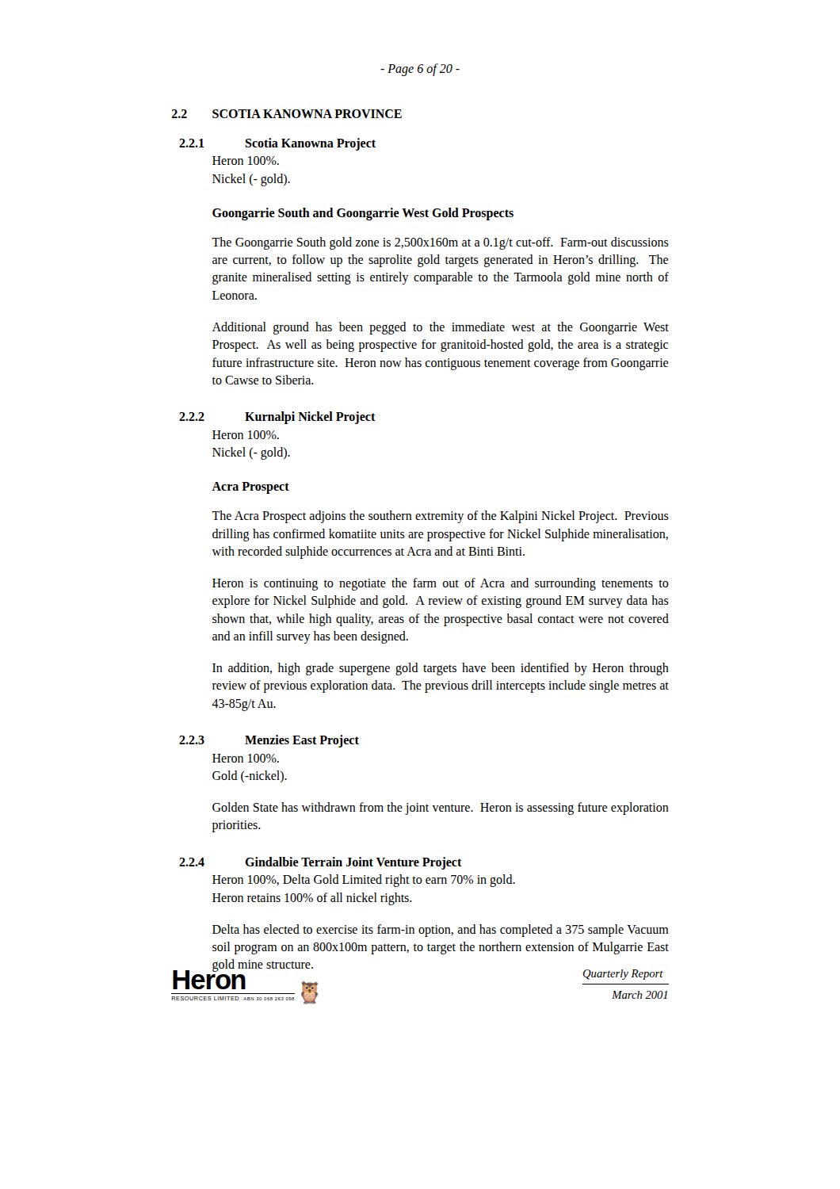- Page 6 of 20 -
2.2 SCOTIA KANOWNA PROVINCE
2.2.1 Scotia Kanowna Project
Heron 100%.
Nickel (- gold).
Goongarrie South and Goongarrie West Gold Prospects
The Goongarrie South gold zone is 2,500x160m at a 0.1g/t cut-off. Farm-out discussions are current, to follow up the saprolite gold targets generated in Heron’s drilling. The granite mineralised setting is entirely comparable to the Tarmoola gold mine north of Leonora.
Additional ground has been pegged to the immediate west at the Goongarrie West Prospect. As well as being prospective for granitoid-hosted gold, the area is a strategic future infrastructure site. Heron now has contiguous tenement coverage from Goongarrie to Cawse to Siberia.
2.2.2 Kurnalpi Nickel Project
Heron 100%.
Nickel (- gold).
Acra Prospect
The Acra Prospect adjoins the southern extremity of the Kalpini Nickel Project. Previous drilling has confirmed komatiite units are prospective for Nickel Sulphide mineralisation, with recorded sulphide occurrences at Acra and at Binti Binti.
Heron is continuing to negotiate the farm out of Acra and surrounding tenements to explore for Nickel Sulphide and gold. A review of existing ground EM survey data has shown that, while high quality, areas of the prospective basal contact were not covered and an infill survey has been designed.
In addition, high grade supergene gold targets have been identified by Heron through review of previous exploration data. The previous drill intercepts include single metres at 43-85g/t Au.
2.2.3 Menzies East Project
Heron 100%.
Gold (-nickel).
Golden State has withdrawn from the joint venture. Heron is assessing future exploration priorities.
2.2.4 Gindalbie Terrain Joint Venture Project
Heron 100%, Delta Gold Limited right to earn 70% in gold.
Heron retains 100% of all nickel rights.
Delta has elected to exercise its farm-in option, and has completed a 375 sample Vacuum soil program on an 800x100m pattern, to target the northern extension of Mulgarrie East gold mine structure.
Heron
RESOURCES LIMITED ABN 30 068 263 098
🦉
Quarterly Report
March 2001